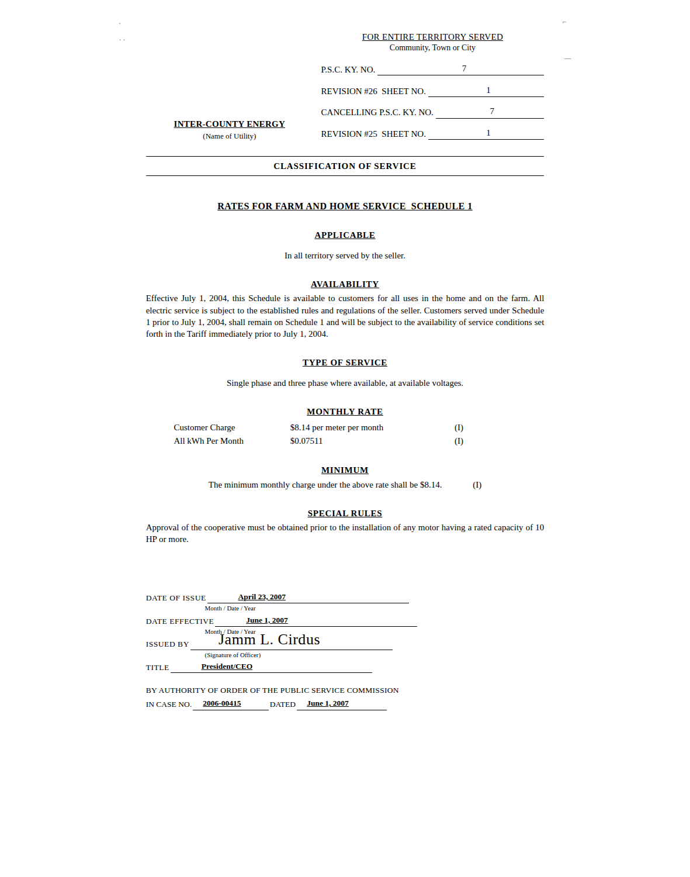. · · ⌐ —
INTER-COUNTY ENERGY
(Name of Utility)
FOR ENTIRE TERRITORY SERVED
Community, Town or City
P.S.C. KY. NO. 7
REVISION #26 SHEET NO. 1
CANCELLING P.S.C. KY. NO. 7
REVISION #25 SHEET NO. 1
CLASSIFICATION OF SERVICE
RATES FOR FARM AND HOME SERVICE SCHEDULE 1
APPLICABLE
In all territory served by the seller.
AVAILABILITY
Effective July 1, 2004, this Schedule is available to customers for all uses in the home and on the farm. All electric service is subject to the established rules and regulations of the seller. Customers served under Schedule 1 prior to July 1, 2004, shall remain on Schedule 1 and will be subject to the availability of service conditions set forth in the Tariff immediately prior to July 1, 2004.
TYPE OF SERVICE
Single phase and three phase where available, at available voltages.
MONTHLY RATE
| Customer Charge | $8.14 per meter per month | (I) |
| All kWh Per Month | $0.07511 | (I) |
MINIMUM
The minimum monthly charge under the above rate shall be $8.14.(I)
SPECIAL RULES
Approval of the cooperative must be obtained prior to the installation of any motor having a rated capacity of 10 HP or more.
DATE OF ISSUE April 23, 2007
Month / Date / Year
DATE EFFECTIVE June 1, 2007
Month / Date / Year
ISSUED BY Jamm L. Cirdus
(Signature of Officer)
TITLE President/CEO
BY AUTHORITY OF ORDER OF THE PUBLIC SERVICE COMMISSION
IN CASE NO. 2006-00415 DATED June 1, 2007